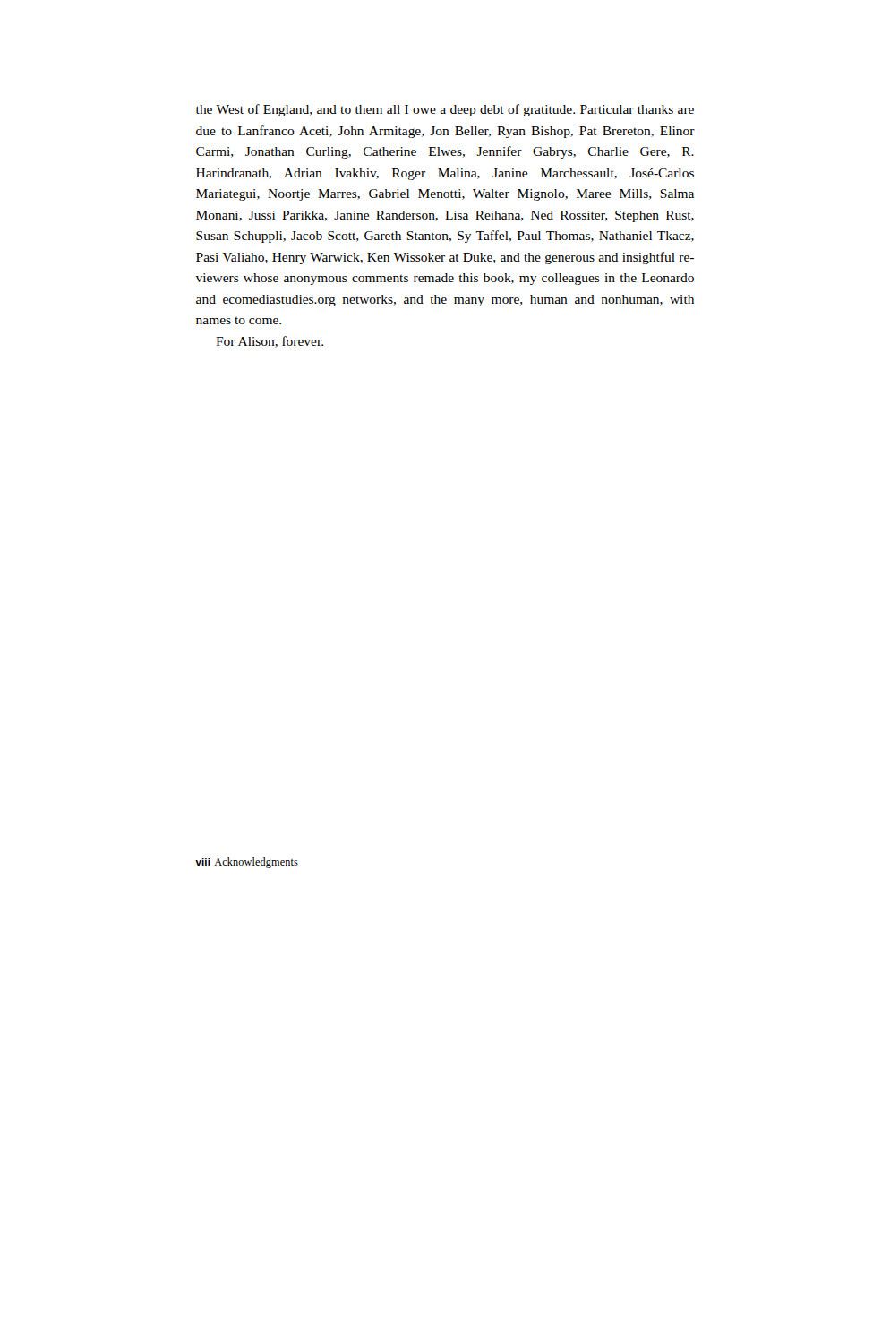the West of England, and to them all I owe a deep debt of gratitude. Particular thanks are due to Lanfranco Aceti, John Armitage, Jon Beller, Ryan Bishop, Pat Brereton, Elinor Carmi, Jonathan Curling, Catherine Elwes, Jennifer Gabrys, Charlie Gere, R. Harindranath, Adrian Ivakhiv, Roger Malina, Janine Marchessault, José-Carlos Mariategui, Noortje Marres, Gabriel Menotti, Walter Mignolo, Maree Mills, Salma Monani, Jussi Parikka, Janine Randerson, Lisa Reihana, Ned Rossiter, Stephen Rust, Susan Schuppli, Jacob Scott, Gareth Stanton, Sy Taffel, Paul Thomas, Nathaniel Tkacz, Pasi Valiaho, Henry Warwick, Ken Wissoker at Duke, and the generous and insightful reviewers whose anonymous comments remade this book, my colleagues in the Leonardo and ecomediastudies.org networks, and the many more, human and nonhuman, with names to come.
For Alison, forever.
viii Acknowledgments